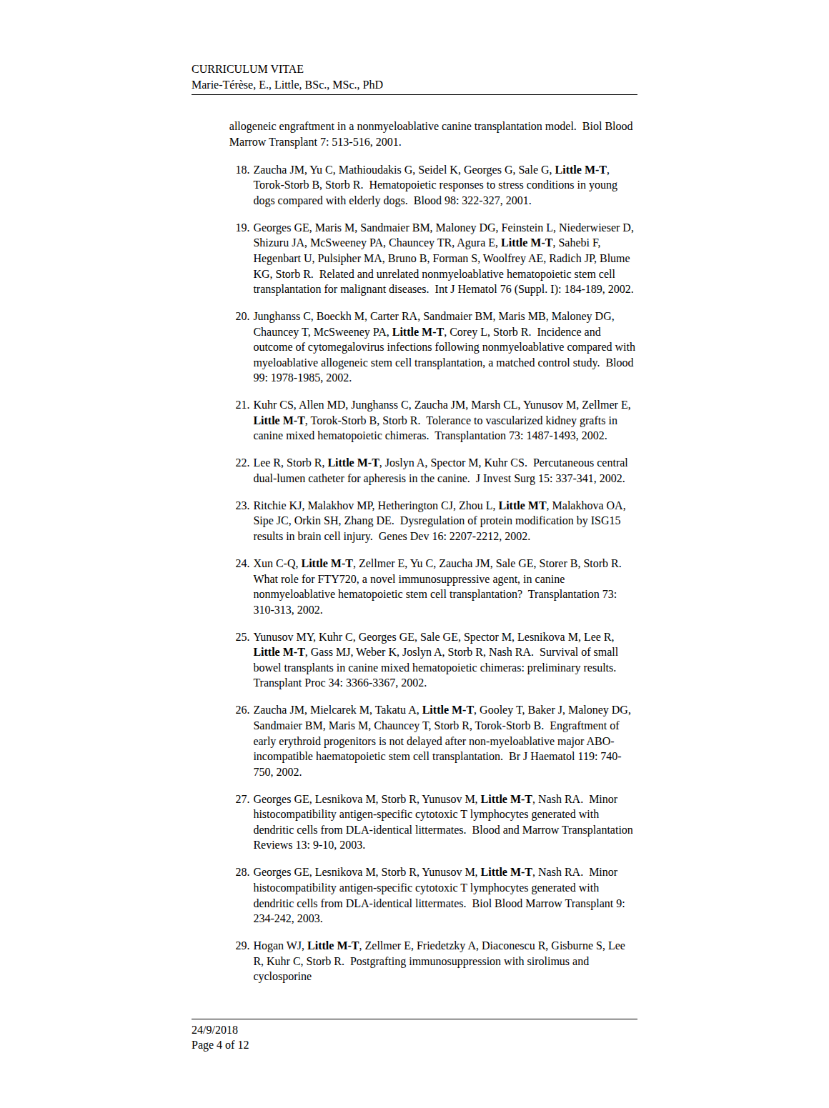CURRICULUM VITAE
Marie-Térèse, E., Little, BSc., MSc., PhD
allogeneic engraftment in a nonmyeloablative canine transplantation model. Biol Blood Marrow Transplant 7: 513-516, 2001.
18. Zaucha JM, Yu C, Mathioudakis G, Seidel K, Georges G, Sale G, Little M-T, Torok-Storb B, Storb R. Hematopoietic responses to stress conditions in young dogs compared with elderly dogs. Blood 98: 322-327, 2001.
19. Georges GE, Maris M, Sandmaier BM, Maloney DG, Feinstein L, Niederwieser D, Shizuru JA, McSweeney PA, Chauncey TR, Agura E, Little M-T, Sahebi F, Hegenbart U, Pulsipher MA, Bruno B, Forman S, Woolfrey AE, Radich JP, Blume KG, Storb R. Related and unrelated nonmyeloablative hematopoietic stem cell transplantation for malignant diseases. Int J Hematol 76 (Suppl. I): 184-189, 2002.
20. Junghanss C, Boeckh M, Carter RA, Sandmaier BM, Maris MB, Maloney DG, Chauncey T, McSweeney PA, Little M-T, Corey L, Storb R. Incidence and outcome of cytomegalovirus infections following nonmyeloablative compared with myeloablative allogeneic stem cell transplantation, a matched control study. Blood 99: 1978-1985, 2002.
21. Kuhr CS, Allen MD, Junghanss C, Zaucha JM, Marsh CL, Yunusov M, Zellmer E, Little M-T, Torok-Storb B, Storb R. Tolerance to vascularized kidney grafts in canine mixed hematopoietic chimeras. Transplantation 73: 1487-1493, 2002.
22. Lee R, Storb R, Little M-T, Joslyn A, Spector M, Kuhr CS. Percutaneous central dual-lumen catheter for apheresis in the canine. J Invest Surg 15: 337-341, 2002.
23. Ritchie KJ, Malakhov MP, Hetherington CJ, Zhou L, Little MT, Malakhova OA, Sipe JC, Orkin SH, Zhang DE. Dysregulation of protein modification by ISG15 results in brain cell injury. Genes Dev 16: 2207-2212, 2002.
24. Xun C-Q, Little M-T, Zellmer E, Yu C, Zaucha JM, Sale GE, Storer B, Storb R. What role for FTY720, a novel immunosuppressive agent, in canine nonmyeloablative hematopoietic stem cell transplantation? Transplantation 73: 310-313, 2002.
25. Yunusov MY, Kuhr C, Georges GE, Sale GE, Spector M, Lesnikova M, Lee R, Little M-T, Gass MJ, Weber K, Joslyn A, Storb R, Nash RA. Survival of small bowel transplants in canine mixed hematopoietic chimeras: preliminary results. Transplant Proc 34: 3366-3367, 2002.
26. Zaucha JM, Mielcarek M, Takatu A, Little M-T, Gooley T, Baker J, Maloney DG, Sandmaier BM, Maris M, Chauncey T, Storb R, Torok-Storb B. Engraftment of early erythroid progenitors is not delayed after non-myeloablative major ABO-incompatible haematopoietic stem cell transplantation. Br J Haematol 119: 740-750, 2002.
27. Georges GE, Lesnikova M, Storb R, Yunusov M, Little M-T, Nash RA. Minor histocompatibility antigen-specific cytotoxic T lymphocytes generated with dendritic cells from DLA-identical littermates. Blood and Marrow Transplantation Reviews 13: 9-10, 2003.
28. Georges GE, Lesnikova M, Storb R, Yunusov M, Little M-T, Nash RA. Minor histocompatibility antigen-specific cytotoxic T lymphocytes generated with dendritic cells from DLA-identical littermates. Biol Blood Marrow Transplant 9: 234-242, 2003.
29. Hogan WJ, Little M-T, Zellmer E, Friedetzky A, Diaconescu R, Gisburne S, Lee R, Kuhr C, Storb R. Postgrafting immunosuppression with sirolimus and cyclosporine
24/9/2018
Page 4 of 12